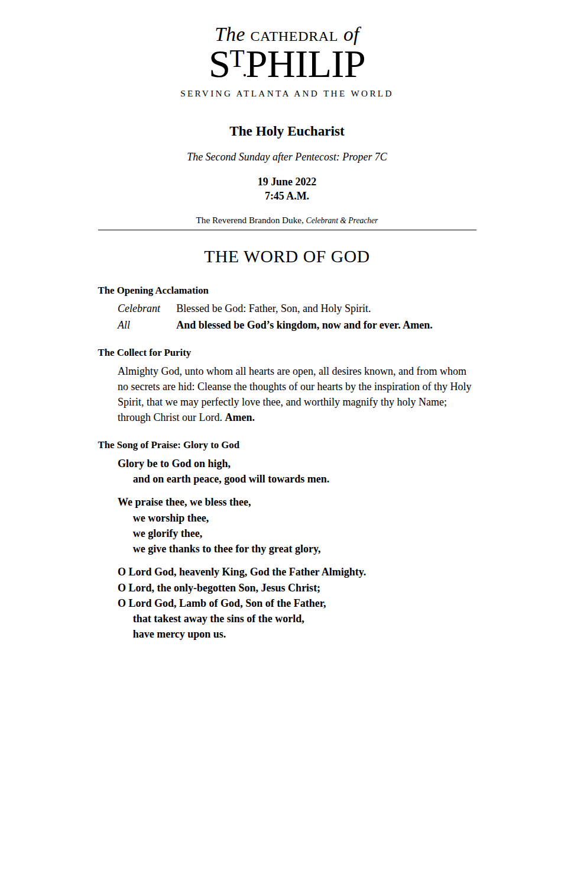The Cathedral of
ST. PHILIP
Serving Atlanta and the World
The Holy Eucharist
The Second Sunday after Pentecost: Proper 7C
19 June 2022
7:45 A.M.
The Reverend Brandon Duke, Celebrant & Preacher
The Word of God
The Opening Acclamation
Celebrant Blessed be God: Father, Son, and Holy Spirit.
All And blessed be God’s kingdom, now and for ever. Amen.
The Collect for Purity
Almighty God, unto whom all hearts are open, all desires known, and from whom no secrets are hid: Cleanse the thoughts of our hearts by the inspiration of thy Holy Spirit, that we may perfectly love thee, and worthily magnify thy holy Name; through Christ our Lord. Amen.
The Song of Praise: Glory to God
Glory be to God on high,
and on earth peace, good will towards men.
We praise thee, we bless thee,
we worship thee, we glorify thee, we give thanks to thee for thy great glory,
O Lord God, heavenly King, God the Father Almighty.
O Lord, the only-begotten Son, Jesus Christ;
O Lord God, Lamb of God, Son of the Father,
that takest away the sins of the world, have mercy upon us.